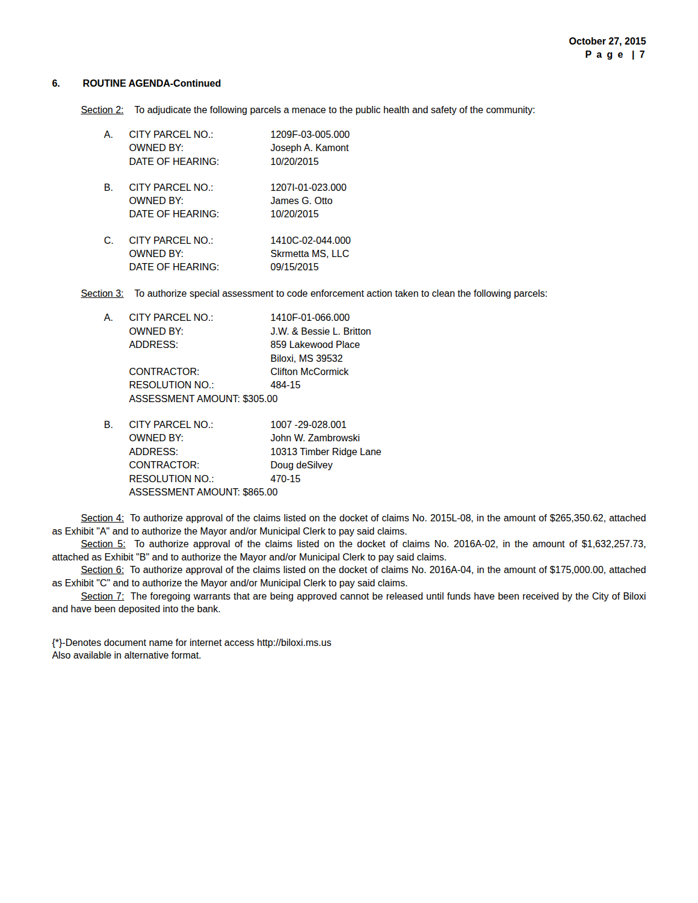October 27, 2015 P a g e | 7
6. ROUTINE AGENDA-Continued
Section 2: To adjudicate the following parcels a menace to the public health and safety of the community:
| A. | CITY PARCEL NO.: | 1209F-03-005.000 |
| | OWNED BY: | Joseph A. Kamont |
| | DATE OF HEARING: | 10/20/2015 |
| B. | CITY PARCEL NO.: | 1207I-01-023.000 |
| | OWNED BY: | James G. Otto |
| | DATE OF HEARING: | 10/20/2015 |
| C. | CITY PARCEL NO.: | 1410C-02-044.000 |
| | OWNED BY: | Skrmetta MS, LLC |
| | DATE OF HEARING: | 09/15/2015 |
Section 3: To authorize special assessment to code enforcement action taken to clean the following parcels:
| A. | CITY PARCEL NO.: | 1410F-01-066.000 |
| | OWNED BY: | J.W. & Bessie L. Britton |
| | ADDRESS: | 859 Lakewood Place |
| | | Biloxi, MS 39532 |
| | CONTRACTOR: | Clifton McCormick |
| | RESOLUTION NO.: | 484-15 |
| | ASSESSMENT AMOUNT: $305.00 |
| B. | CITY PARCEL NO.: | 1007 -29-028.001 |
| | OWNED BY: | John W. Zambrowski |
| | ADDRESS: | 10313 Timber Ridge Lane |
| | CONTRACTOR: | Doug deSilvey |
| | RESOLUTION NO.: | 470-15 |
| | ASSESSMENT AMOUNT: $865.00 |
Section 4: To authorize approval of the claims listed on the docket of claims No. 2015L-08, in the amount of $265,350.62, attached as Exhibit "A" and to authorize the Mayor and/or Municipal Clerk to pay said claims.
Section 5: To authorize approval of the claims listed on the docket of claims No. 2016A-02, in the amount of $1,632,257.73, attached as Exhibit "B" and to authorize the Mayor and/or Municipal Clerk to pay said claims.
Section 6: To authorize approval of the claims listed on the docket of claims No. 2016A-04, in the amount of $175,000.00, attached as Exhibit "C" and to authorize the Mayor and/or Municipal Clerk to pay said claims.
Section 7: The foregoing warrants that are being approved cannot be released until funds have been received by the City of Biloxi and have been deposited into the bank.
{*}-Denotes document name for internet access http://biloxi.ms.us
Also available in alternative format.